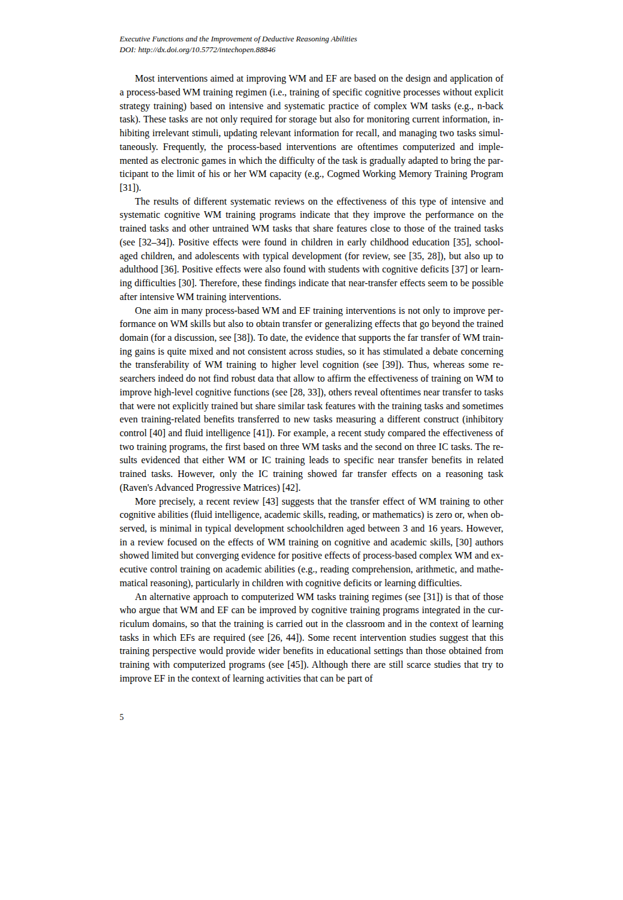Executive Functions and the Improvement of Deductive Reasoning Abilities DOI: http://dx.doi.org/10.5772/intechopen.88846
Most interventions aimed at improving WM and EF are based on the design and application of a process-based WM training regimen (i.e., training of specific cognitive processes without explicit strategy training) based on intensive and systematic practice of complex WM tasks (e.g., n-back task). These tasks are not only required for storage but also for monitoring current information, inhibiting irrelevant stimuli, updating relevant information for recall, and managing two tasks simultaneously. Frequently, the process-based interventions are oftentimes computerized and implemented as electronic games in which the difficulty of the task is gradually adapted to bring the participant to the limit of his or her WM capacity (e.g., Cogmed Working Memory Training Program [31]).
The results of different systematic reviews on the effectiveness of this type of intensive and systematic cognitive WM training programs indicate that they improve the performance on the trained tasks and other untrained WM tasks that share features close to those of the trained tasks (see [32–34]). Positive effects were found in children in early childhood education [35], school-aged children, and adolescents with typical development (for review, see [35, 28]), but also up to adulthood [36]. Positive effects were also found with students with cognitive deficits [37] or learning difficulties [30]. Therefore, these findings indicate that near-transfer effects seem to be possible after intensive WM training interventions.
One aim in many process-based WM and EF training interventions is not only to improve performance on WM skills but also to obtain transfer or generalizing effects that go beyond the trained domain (for a discussion, see [38]). To date, the evidence that supports the far transfer of WM training gains is quite mixed and not consistent across studies, so it has stimulated a debate concerning the transferability of WM training to higher level cognition (see [39]). Thus, whereas some researchers indeed do not find robust data that allow to affirm the effectiveness of training on WM to improve high-level cognitive functions (see [28, 33]), others reveal oftentimes near transfer to tasks that were not explicitly trained but share similar task features with the training tasks and sometimes even training-related benefits transferred to new tasks measuring a different construct (inhibitory control [40] and fluid intelligence [41]). For example, a recent study compared the effectiveness of two training programs, the first based on three WM tasks and the second on three IC tasks. The results evidenced that either WM or IC training leads to specific near transfer benefits in related trained tasks. However, only the IC training showed far transfer effects on a reasoning task (Raven's Advanced Progressive Matrices) [42].
More precisely, a recent review [43] suggests that the transfer effect of WM training to other cognitive abilities (fluid intelligence, academic skills, reading, or mathematics) is zero or, when observed, is minimal in typical development schoolchildren aged between 3 and 16 years. However, in a review focused on the effects of WM training on cognitive and academic skills, [30] authors showed limited but converging evidence for positive effects of process-based complex WM and executive control training on academic abilities (e.g., reading comprehension, arithmetic, and mathematical reasoning), particularly in children with cognitive deficits or learning difficulties.
An alternative approach to computerized WM tasks training regimes (see [31]) is that of those who argue that WM and EF can be improved by cognitive training programs integrated in the curriculum domains, so that the training is carried out in the classroom and in the context of learning tasks in which EFs are required (see [26, 44]). Some recent intervention studies suggest that this training perspective would provide wider benefits in educational settings than those obtained from training with computerized programs (see [45]). Although there are still scarce studies that try to improve EF in the context of learning activities that can be part of
5